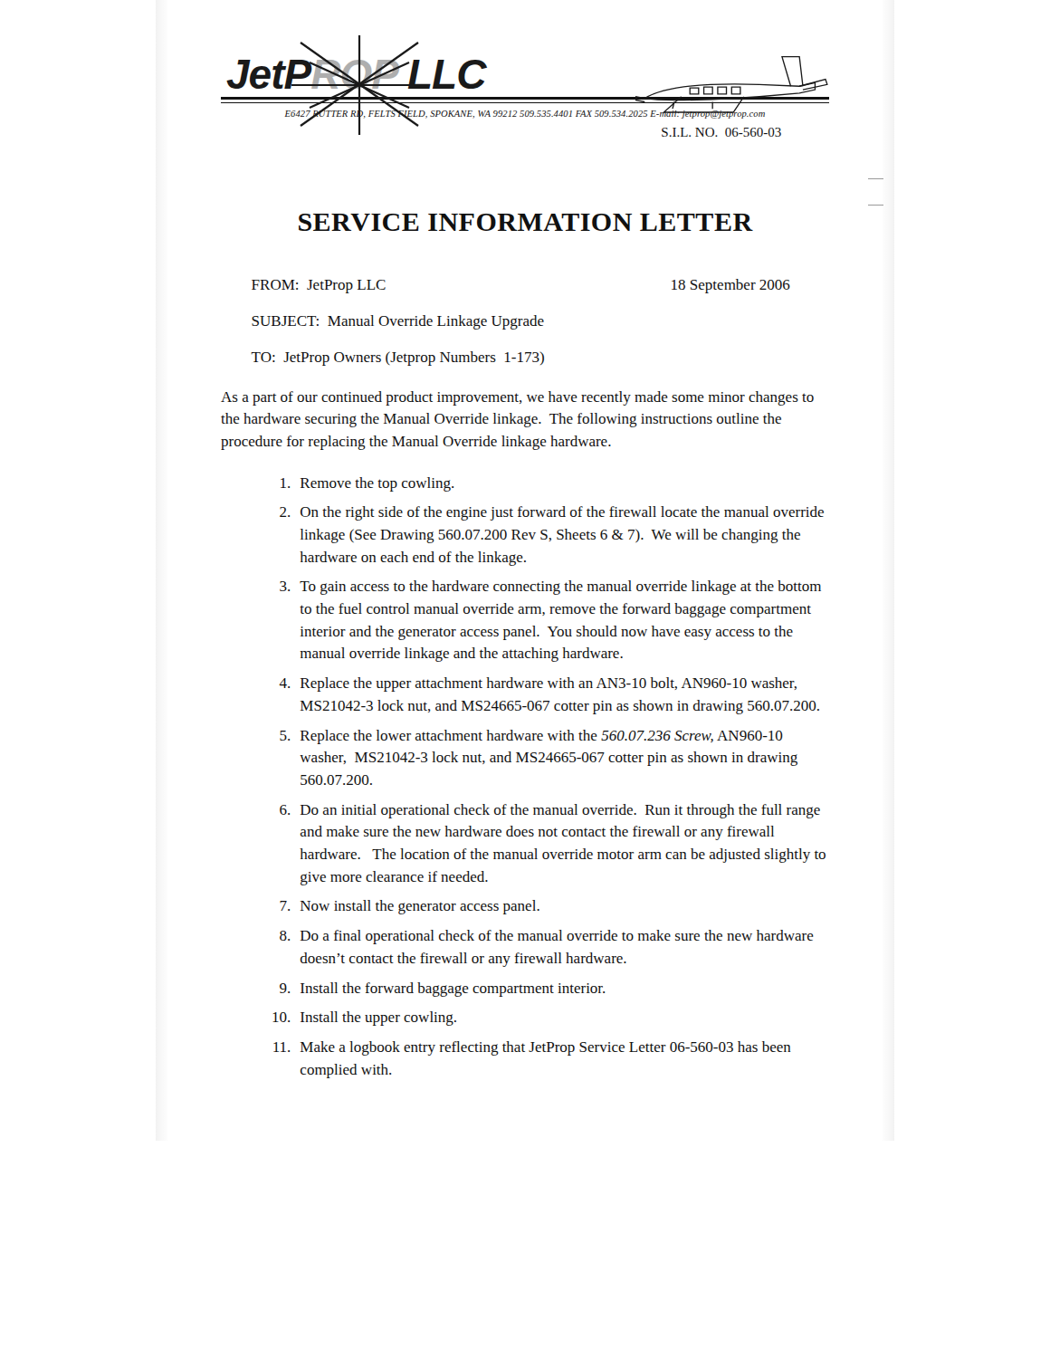JetPROP LLC
E6427 RUTTER RD, FELTS FIELD, SPOKANE, WA 99212 509.535.4401 FAX 509.534.2025 E-mail: jetprop@jetprop.com
S.I.L. NO. 06-560-03
SERVICE INFORMATION LETTER
FROM: JetProp LLC
18 September 2006
SUBJECT: Manual Override Linkage Upgrade
TO: JetProp Owners (Jetprop Numbers 1-173)
As a part of our continued product improvement, we have recently made some minor changes to the hardware securing the Manual Override linkage. The following instructions outline the procedure for replacing the Manual Override linkage hardware.
Remove the top cowling.
On the right side of the engine just forward of the firewall locate the manual override linkage (See Drawing 560.07.200 Rev S, Sheets 6 & 7). We will be changing the hardware on each end of the linkage.
To gain access to the hardware connecting the manual override linkage at the bottom to the fuel control manual override arm, remove the forward baggage compartment interior and the generator access panel. You should now have easy access to the manual override linkage and the attaching hardware.
Replace the upper attachment hardware with an AN3-10 bolt, AN960-10 washer, MS21042-3 lock nut, and MS24665-067 cotter pin as shown in drawing 560.07.200.
Replace the lower attachment hardware with the 560.07.236 Screw, AN960-10 washer, MS21042-3 lock nut, and MS24665-067 cotter pin as shown in drawing 560.07.200.
Do an initial operational check of the manual override. Run it through the full range and make sure the new hardware does not contact the firewall or any firewall hardware. The location of the manual override motor arm can be adjusted slightly to give more clearance if needed.
Now install the generator access panel.
Do a final operational check of the manual override to make sure the new hardware doesn’t contact the firewall or any firewall hardware.
Install the forward baggage compartment interior.
Install the upper cowling.
Make a logbook entry reflecting that JetProp Service Letter 06-560-03 has been complied with.